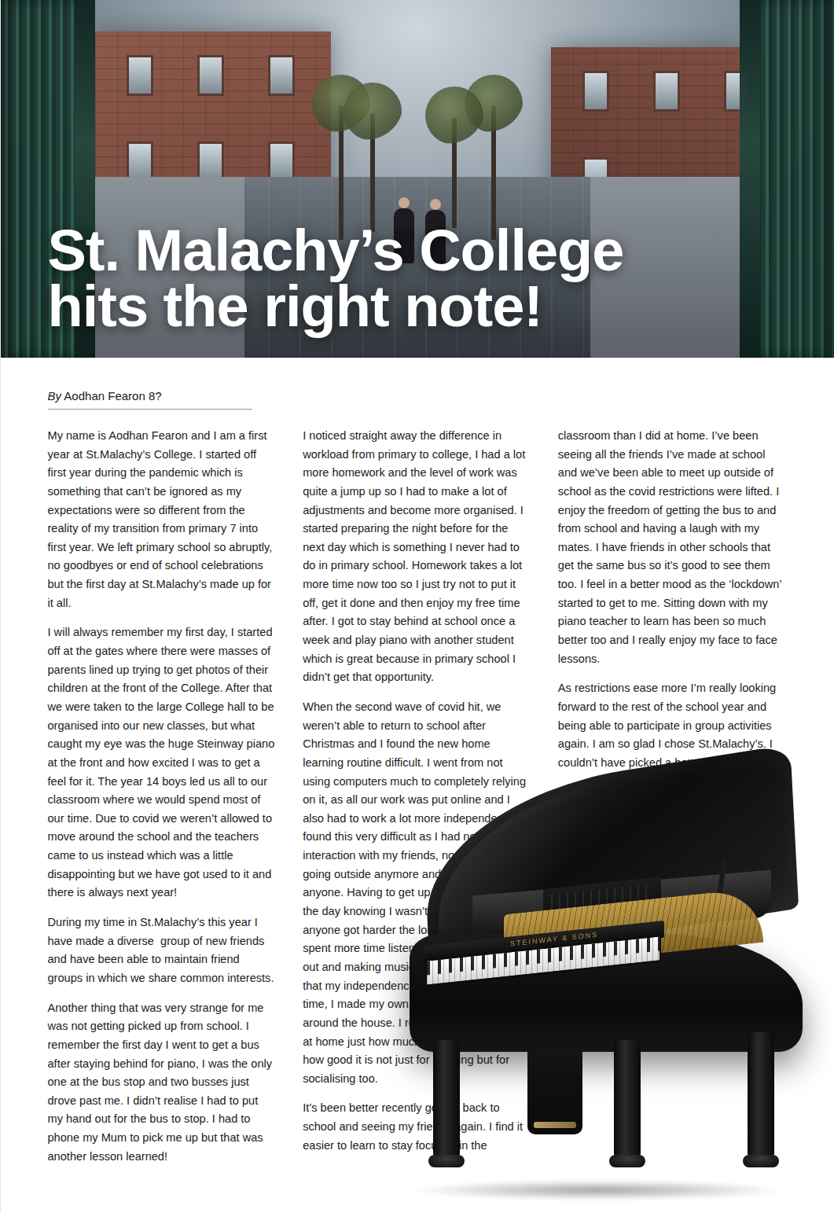St. Malachy’s College
hits the right note!
By Aodhan Fearon 8?
My name is Aodhan Fearon and I am a first year at St.Malachy’s College. I started off first year during the pandemic which is something that can’t be ignored as my expectations were so different from the reality of my transition from primary 7 into first year. We left primary school so abruptly, no goodbyes or end of school celebrations but the first day at St.Malachy’s made up for it all.
I will always remember my first day, I started off at the gates where there were masses of parents lined up trying to get photos of their children at the front of the College. After that we were taken to the large College hall to be organised into our new classes, but what caught my eye was the huge Steinway piano at the front and how excited I was to get a feel for it. The year 14 boys led us all to our classroom where we would spend most of our time. Due to covid we weren’t allowed to move around the school and the teachers came to us instead which was a little disappointing but we have got used to it and there is always next year!
During my time in St.Malachy’s this year I have made a diverse group of new friends and have been able to maintain friend groups in which we share common interests.
Another thing that was very strange for me was not getting picked up from school. I remember the first day I went to get a bus after staying behind for piano, I was the only one at the bus stop and two busses just drove past me. I didn’t realise I had to put my hand out for the bus to stop. I had to phone my Mum to pick me up but that was another lesson learned!
I noticed straight away the difference in workload from primary to college, I had a lot more homework and the level of work was quite a jump up so I had to make a lot of adjustments and become more organised. I started preparing the night before for the next day which is something I never had to do in primary school. Homework takes a lot more time now too so I just try not to put it off, get it done and then enjoy my free time after. I got to stay behind at school once a week and play piano with another student which is great because in primary school I didn’t get that opportunity.
When the second wave of covid hit, we weren’t able to return to school after Christmas and I found the new home learning routine difficult. I went from not using computers much to completely relying on it, as all our work was put online and I also had to work a lot more independently. I found this very difficult as I had no interaction with my friends, no one was going outside anymore and I just didn’t see anyone. Having to get up and get ready for the day knowing I wasn’t going to see anyone got harder the longer it went on. I spent more time listening to music, working out and making music on garage band. I feel that my independence grew a lot during this time, I made my own lunches and helped out around the house. I realised during my time at home just how much I missed school and how good it is not just for learning but for socialising too.
It’s been better recently getting back to school and seeing my friends again. I find it easier to learn to stay focused in the classroom than I did at home. I’ve been seeing all the friends I’ve made at school and we’ve been able to meet up outside of school as the covid restrictions were lifted. I enjoy the freedom of getting the bus to and from school and having a laugh with my mates. I have friends in other schools that get the same bus so it’s good to see them too. I feel in a better mood as the ‘lockdown’ started to get to me. Sitting down with my piano teacher to learn has been so much better too and I really enjoy my face to face lessons.
As restrictions ease more I’m really looking forward to the rest of the school year and being able to participate in group activities again. I am so glad I chose St.Malachy’s. I couldn’t have picked a better school.
STEINWAY & SONS